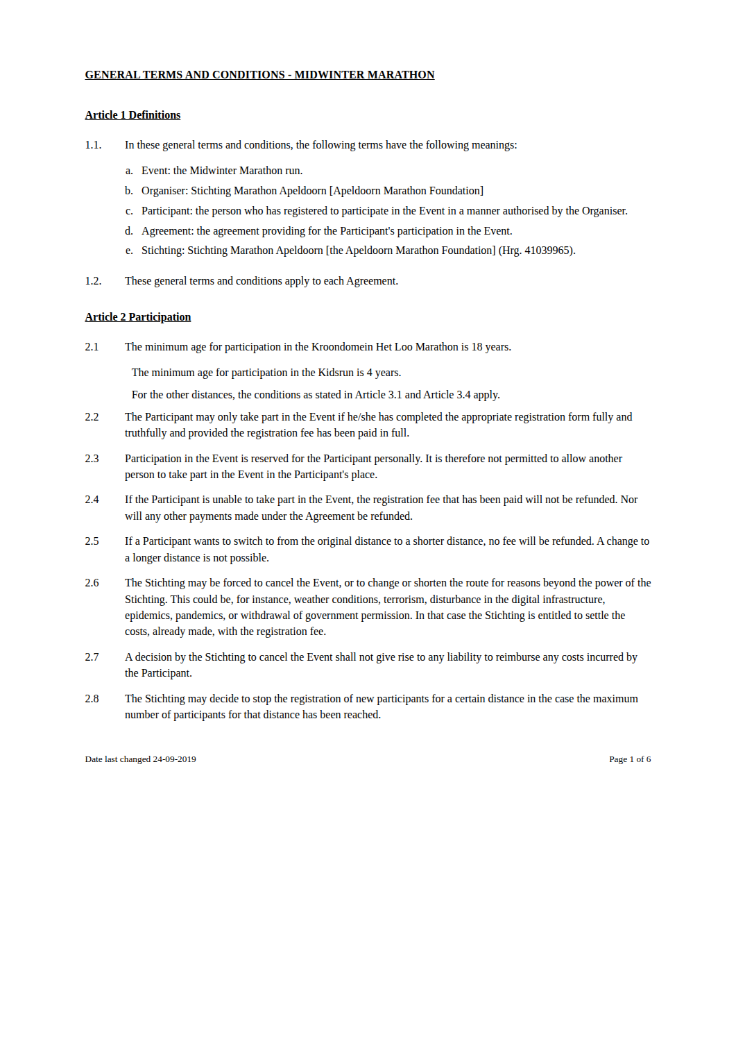GENERAL TERMS AND CONDITIONS - MIDWINTER MARATHON
Article 1 Definitions
1.1.
In these general terms and conditions, the following terms have the following meanings:
Event: the Midwinter Marathon run.
Organiser: Stichting Marathon Apeldoorn [Apeldoorn Marathon Foundation]
Participant: the person who has registered to participate in the Event in a manner authorised by the Organiser.
Agreement: the agreement providing for the Participant's participation in the Event.
Stichting: Stichting Marathon Apeldoorn [the Apeldoorn Marathon Foundation] (Hrg. 41039965).
1.2.
These general terms and conditions apply to each Agreement.
Article 2 Participation
2.1
The minimum age for participation in the Kroondomein Het Loo Marathon is 18 years.
The minimum age for participation in the Kidsrun is 4 years.
For the other distances, the conditions as stated in Article 3.1 and Article 3.4 apply.
2.2
The Participant may only take part in the Event if he/she has completed the appropriate registration form fully and truthfully and provided the registration fee has been paid in full.
2.3
Participation in the Event is reserved for the Participant personally. It is therefore not permitted to allow another person to take part in the Event in the Participant's place.
2.4
If the Participant is unable to take part in the Event, the registration fee that has been paid will not be refunded. Nor will any other payments made under the Agreement be refunded.
2.5
If a Participant wants to switch to from the original distance to a shorter distance, no fee will be refunded. A change to a longer distance is not possible.
2.6
The Stichting may be forced to cancel the Event, or to change or shorten the route for reasons beyond the power of the Stichting. This could be, for instance, weather conditions, terrorism, disturbance in the digital infrastructure, epidemics, pandemics, or withdrawal of government permission. In that case the Stichting is entitled to settle the costs, already made, with the registration fee.
2.7
A decision by the Stichting to cancel the Event shall not give rise to any liability to reimburse any costs incurred by the Participant.
2.8
The Stichting may decide to stop the registration of new participants for a certain distance in the case the maximum number of participants for that distance has been reached.
Date last changed 24-09-2019 Page 1 of 6